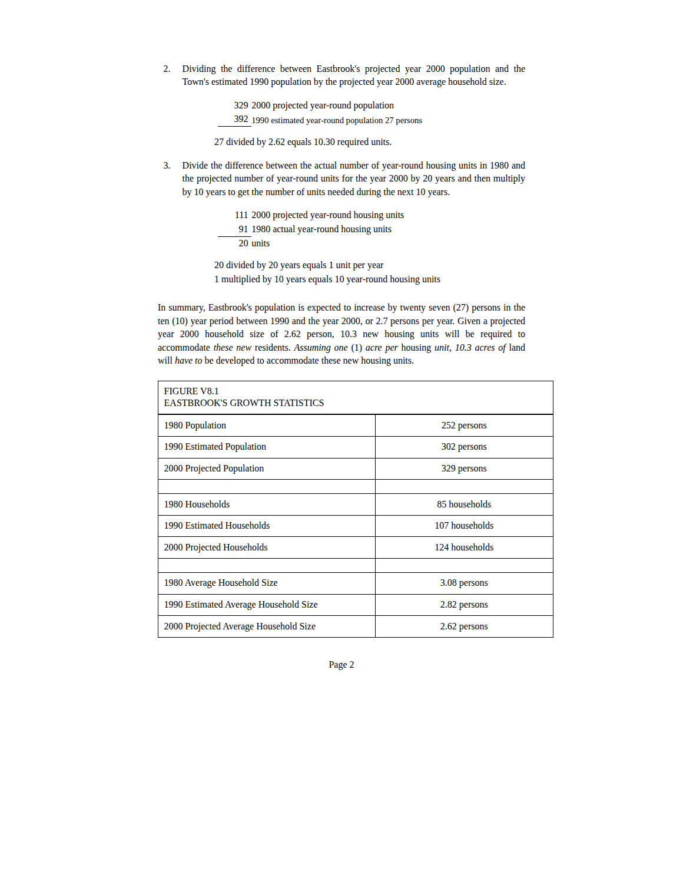2. Dividing the difference between Eastbrook's projected year 2000 population and the Town's estimated 1990 population by the projected year 2000 average household size.
| 329 | 2000 projected year-round population |
| 392 | 1990 estimated year-round population 27 persons |
27 divided by 2.62 equals 10.30 required units.
3. Divide the difference between the actual number of year-round housing units in 1980 and the projected number of year-round units for the year 2000 by 20 years and then multiply by 10 years to get the number of units needed during the next 10 years.
| 111 | 2000 projected year-round housing units |
| 91 | 1980 actual year-round housing units |
| 20 | units |
20 divided by 20 years equals 1 unit per year
1 multiplied by 10 years equals 10 year-round housing units
In summary, Eastbrook's population is expected to increase by twenty seven (27) persons in the ten (10) year period between 1990 and the year 2000, or 2.7 persons per year. Given a projected year 2000 household size of 2.62 person, 10.3 new housing units will be required to accommodate these new residents. Assuming one (1) acre per housing unit, 10.3 acres of land will have to be developed to accommodate these new housing units.
FIGURE V8.1
EASTBROOK'S GROWTH STATISTICS
| 1980 Population | 252 persons |
| 1990 Estimated Population | 302 persons |
| 2000 Projected Population | 329 persons |
| 1980 Households | 85 households |
| 1990 Estimated Households | 107 households |
| 2000 Projected Households | 124 households |
| 1980 Average Household Size | 3.08 persons |
| 1990 Estimated Average Household Size | 2.82 persons |
| 2000 Projected Average Household Size | 2.62 persons |
Page 2